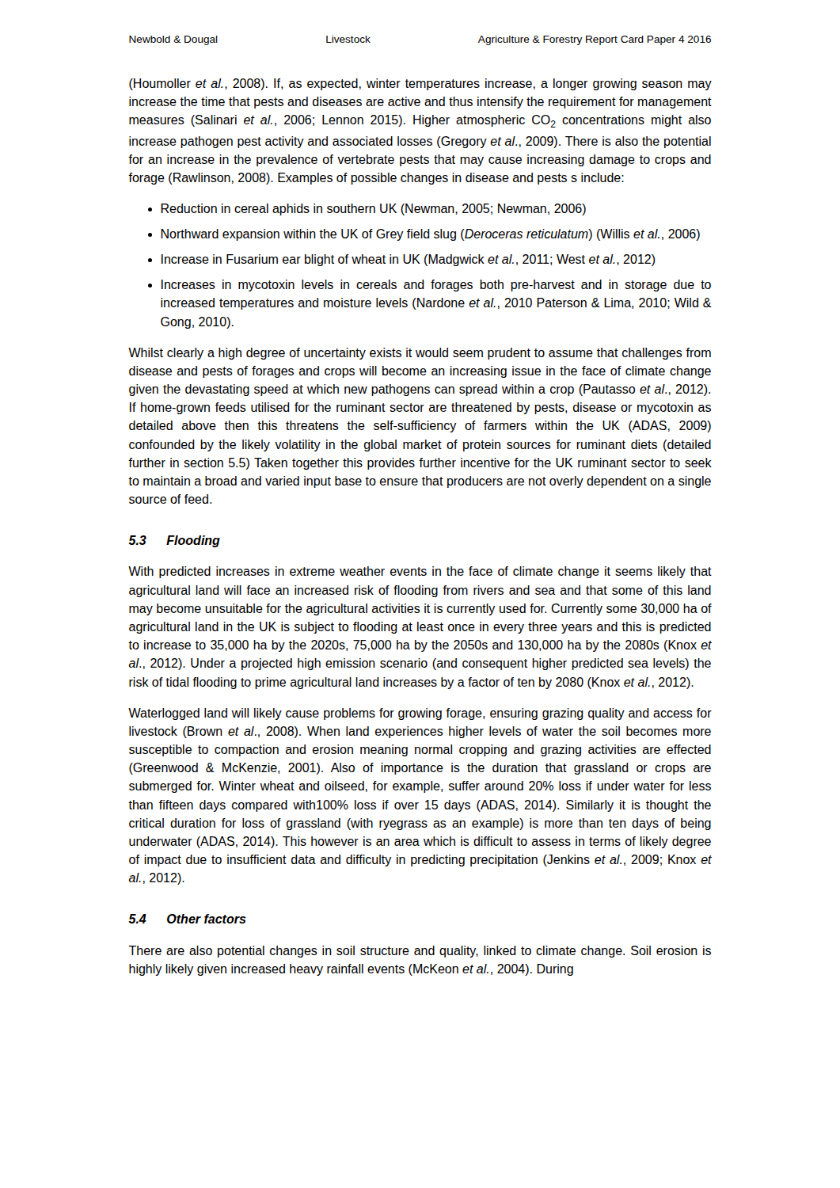Newbold & Dougal
Livestock
Agriculture & Forestry Report Card Paper 4 2016
(Houmoller et al., 2008). If, as expected, winter temperatures increase, a longer growing season may increase the time that pests and diseases are active and thus intensify the requirement for management measures (Salinari et al., 2006; Lennon 2015). Higher atmospheric CO2 concentrations might also increase pathogen pest activity and associated losses (Gregory et al., 2009). There is also the potential for an increase in the prevalence of vertebrate pests that may cause increasing damage to crops and forage (Rawlinson, 2008). Examples of possible changes in disease and pests s include:
Reduction in cereal aphids in southern UK (Newman, 2005; Newman, 2006)
Northward expansion within the UK of Grey field slug (Deroceras reticulatum) (Willis et al., 2006)
Increase in Fusarium ear blight of wheat in UK (Madgwick et al., 2011; West et al., 2012)
Increases in mycotoxin levels in cereals and forages both pre-harvest and in storage due to increased temperatures and moisture levels (Nardone et al., 2010 Paterson & Lima, 2010; Wild & Gong, 2010).
Whilst clearly a high degree of uncertainty exists it would seem prudent to assume that challenges from disease and pests of forages and crops will become an increasing issue in the face of climate change given the devastating speed at which new pathogens can spread within a crop (Pautasso et al., 2012). If home-grown feeds utilised for the ruminant sector are threatened by pests, disease or mycotoxin as detailed above then this threatens the self-sufficiency of farmers within the UK (ADAS, 2009) confounded by the likely volatility in the global market of protein sources for ruminant diets (detailed further in section 5.5) Taken together this provides further incentive for the UK ruminant sector to seek to maintain a broad and varied input base to ensure that producers are not overly dependent on a single source of feed.
5.3 Flooding
With predicted increases in extreme weather events in the face of climate change it seems likely that agricultural land will face an increased risk of flooding from rivers and sea and that some of this land may become unsuitable for the agricultural activities it is currently used for. Currently some 30,000 ha of agricultural land in the UK is subject to flooding at least once in every three years and this is predicted to increase to 35,000 ha by the 2020s, 75,000 ha by the 2050s and 130,000 ha by the 2080s (Knox et al., 2012). Under a projected high emission scenario (and consequent higher predicted sea levels) the risk of tidal flooding to prime agricultural land increases by a factor of ten by 2080 (Knox et al., 2012).
Waterlogged land will likely cause problems for growing forage, ensuring grazing quality and access for livestock (Brown et al., 2008). When land experiences higher levels of water the soil becomes more susceptible to compaction and erosion meaning normal cropping and grazing activities are effected (Greenwood & McKenzie, 2001). Also of importance is the duration that grassland or crops are submerged for. Winter wheat and oilseed, for example, suffer around 20% loss if under water for less than fifteen days compared with100% loss if over 15 days (ADAS, 2014). Similarly it is thought the critical duration for loss of grassland (with ryegrass as an example) is more than ten days of being underwater (ADAS, 2014). This however is an area which is difficult to assess in terms of likely degree of impact due to insufficient data and difficulty in predicting precipitation (Jenkins et al., 2009; Knox et al., 2012).
5.4 Other factors
There are also potential changes in soil structure and quality, linked to climate change. Soil erosion is highly likely given increased heavy rainfall events (McKeon et al., 2004). During